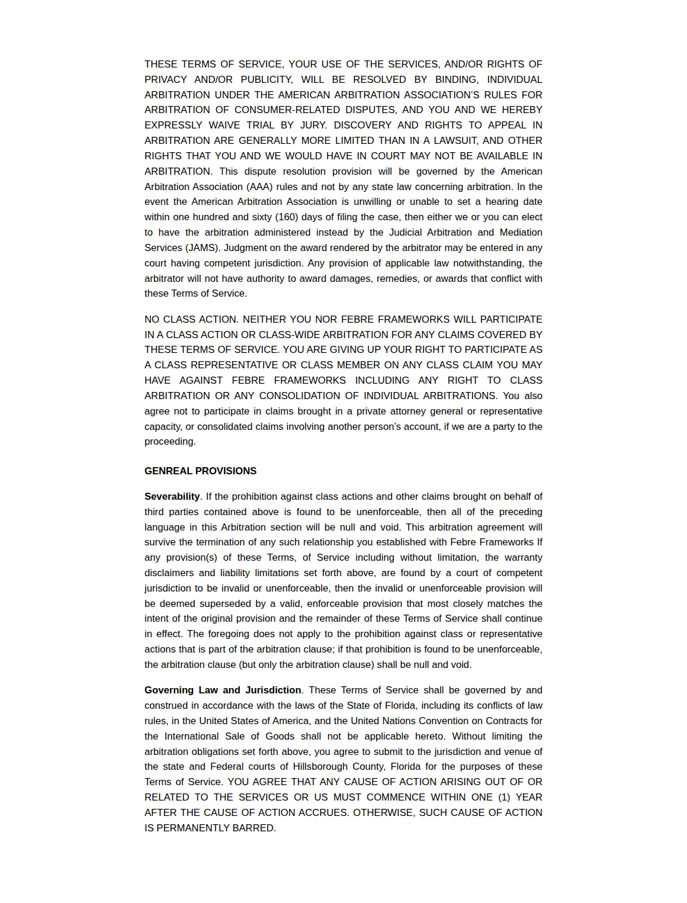These terms of service, your use of the services, and/or rights of privacy and/or publicity, will be resolved by binding, individual arbitration under the American Arbitration Association’s rules for arbitration of consumer-related disputes, and you and we hereby expressly waive trial by jury. Discovery and rights to appeal in arbitration are generally more limited than in a lawsuit, and other rights that you and we would have in court may not be available in arbitration. This dispute resolution provision will be governed by the American Arbitration Association (AAA) rules and not by any state law concerning arbitration. In the event the American Arbitration Association is unwilling or unable to set a hearing date within one hundred and sixty (160) days of filing the case, then either we or you can elect to have the arbitration administered instead by the Judicial Arbitration and Mediation Services (JAMS). Judgment on the award rendered by the arbitrator may be entered in any court having competent jurisdiction. Any provision of applicable law notwithstanding, the arbitrator will not have authority to award damages, remedies, or awards that conflict with these Terms of Service.
No class action. Neither you nor Febre Frameworks will participate in a class action or class-wide arbitration for any claims covered by these Terms of Service. You are giving up your right to participate as a class representative or class member on any class claim you may have against Febre Frameworks including any right to class arbitration or any consolidation of individual arbitrations. You also agree not to participate in claims brought in a private attorney general or representative capacity, or consolidated claims involving another person’s account, if we are a party to the proceeding.
Genreal Provisions
Severability. If the prohibition against class actions and other claims brought on behalf of third parties contained above is found to be unenforceable, then all of the preceding language in this Arbitration section will be null and void. This arbitration agreement will survive the termination of any such relationship you established with Febre Frameworks If any provision(s) of these Terms, of Service including without limitation, the warranty disclaimers and liability limitations set forth above, are found by a court of competent jurisdiction to be invalid or unenforceable, then the invalid or unenforceable provision will be deemed superseded by a valid, enforceable provision that most closely matches the intent of the original provision and the remainder of these Terms of Service shall continue in effect. The foregoing does not apply to the prohibition against class or representative actions that is part of the arbitration clause; if that prohibition is found to be unenforceable, the arbitration clause (but only the arbitration clause) shall be null and void.
Governing Law and Jurisdiction. These Terms of Service shall be governed by and construed in accordance with the laws of the State of Florida, including its conflicts of law rules, in the United States of America, and the United Nations Convention on Contracts for the International Sale of Goods shall not be applicable hereto. Without limiting the arbitration obligations set forth above, you agree to submit to the jurisdiction and venue of the state and Federal courts of Hillsborough County, Florida for the purposes of these Terms of Service. You agree that any cause of action arising out of or related to the services or us must commence within one (1) year after the cause of action accrues. Otherwise, such cause of action is permanently barred.